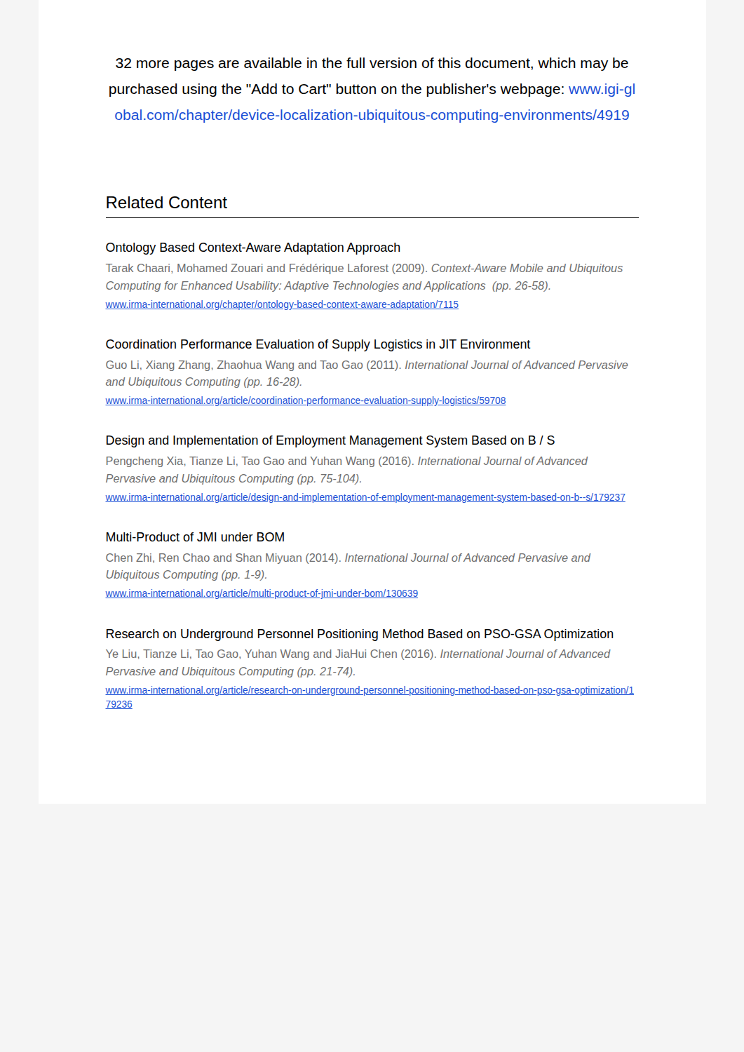32 more pages are available in the full version of this document, which may be purchased using the "Add to Cart" button on the publisher's webpage: www.igi-global.com/chapter/device-localization-ubiquitous-computing-environments/4919
Related Content
Ontology Based Context-Aware Adaptation Approach
Tarak Chaari, Mohamed Zouari and Frédérique Laforest (2009). Context-Aware Mobile and Ubiquitous Computing for Enhanced Usability: Adaptive Technologies and Applications (pp. 26-58).
www.irma-international.org/chapter/ontology-based-context-aware-adaptation/7115
Coordination Performance Evaluation of Supply Logistics in JIT Environment
Guo Li, Xiang Zhang, Zhaohua Wang and Tao Gao (2011). International Journal of Advanced Pervasive and Ubiquitous Computing (pp. 16-28).
www.irma-international.org/article/coordination-performance-evaluation-supply-logistics/59708
Design and Implementation of Employment Management System Based on B / S
Pengcheng Xia, Tianze Li, Tao Gao and Yuhan Wang (2016). International Journal of Advanced Pervasive and Ubiquitous Computing (pp. 75-104).
www.irma-international.org/article/design-and-implementation-of-employment-management-system-based-on-b--s/179237
Multi-Product of JMI under BOM
Chen Zhi, Ren Chao and Shan Miyuan (2014). International Journal of Advanced Pervasive and Ubiquitous Computing (pp. 1-9).
www.irma-international.org/article/multi-product-of-jmi-under-bom/130639
Research on Underground Personnel Positioning Method Based on PSO-GSA Optimization
Ye Liu, Tianze Li, Tao Gao, Yuhan Wang and JiaHui Chen (2016). International Journal of Advanced Pervasive and Ubiquitous Computing (pp. 21-74).
www.irma-international.org/article/research-on-underground-personnel-positioning-method-based-on-pso-gsa-optimization/179236